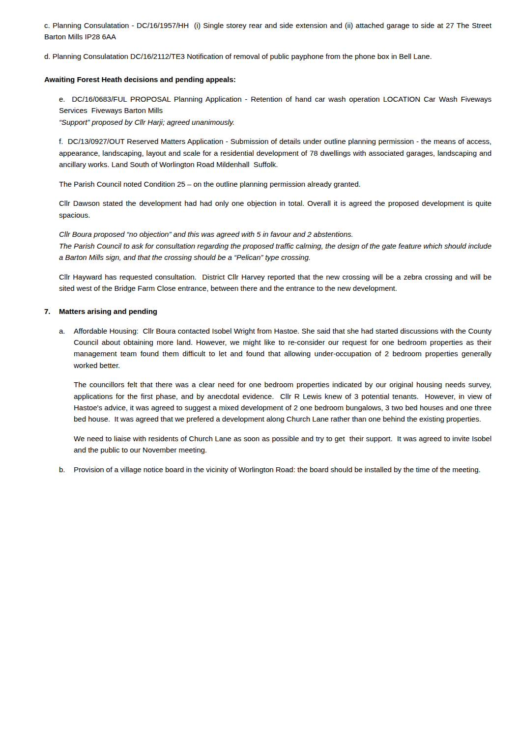c. Planning Consulatation - DC/16/1957/HH (i) Single storey rear and side extension and (ii) attached garage to side at 27 The Street Barton Mills IP28 6AA
d. Planning Consulatation DC/16/2112/TE3 Notification of removal of public payphone from the phone box in Bell Lane.
Awaiting Forest Heath decisions and pending appeals:
e. DC/16/0683/FUL PROPOSAL Planning Application - Retention of hand car wash operation LOCATION Car Wash Fiveways Services Fiveways Barton Mills
“Support” proposed by Cllr Harji; agreed unanimously.
f. DC/13/0927/OUT Reserved Matters Application - Submission of details under outline planning permission - the means of access, appearance, landscaping, layout and scale for a residential development of 78 dwellings with associated garages, landscaping and ancillary works. Land South of Worlington Road Mildenhall Suffolk.
The Parish Council noted Condition 25 – on the outline planning permission already granted.
Cllr Dawson stated the development had had only one objection in total. Overall it is agreed the proposed development is quite spacious.
Cllr Boura proposed “no objection” and this was agreed with 5 in favour and 2 abstentions.
The Parish Council to ask for consultation regarding the proposed traffic calming, the design of the gate feature which should include a Barton Mills sign, and that the crossing should be a “Pelican” type crossing.
Cllr Hayward has requested consultation. District Cllr Harvey reported that the new crossing will be a zebra crossing and will be sited west of the Bridge Farm Close entrance, between there and the entrance to the new development.
Matters arising and pending
Affordable Housing: Cllr Boura contacted Isobel Wright from Hastoe. She said that she had started discussions with the County Council about obtaining more land. However, we might like to re-consider our request for one bedroom properties as their management team found them difficult to let and found that allowing under-occupation of 2 bedroom properties generally worked better.
The councillors felt that there was a clear need for one bedroom properties indicated by our original housing needs survey, applications for the first phase, and by anecdotal evidence. Cllr R Lewis knew of 3 potential tenants. However, in view of Hastoe's advice, it was agreed to suggest a mixed development of 2 one bedroom bungalows, 3 two bed houses and one three bed house. It was agreed that we prefered a development along Church Lane rather than one behind the existing properties.
We need to liaise with residents of Church Lane as soon as possible and try to get their support. It was agreed to invite Isobel and the public to our November meeting.
Provision of a village notice board in the vicinity of Worlington Road: the board should be installed by the time of the meeting.